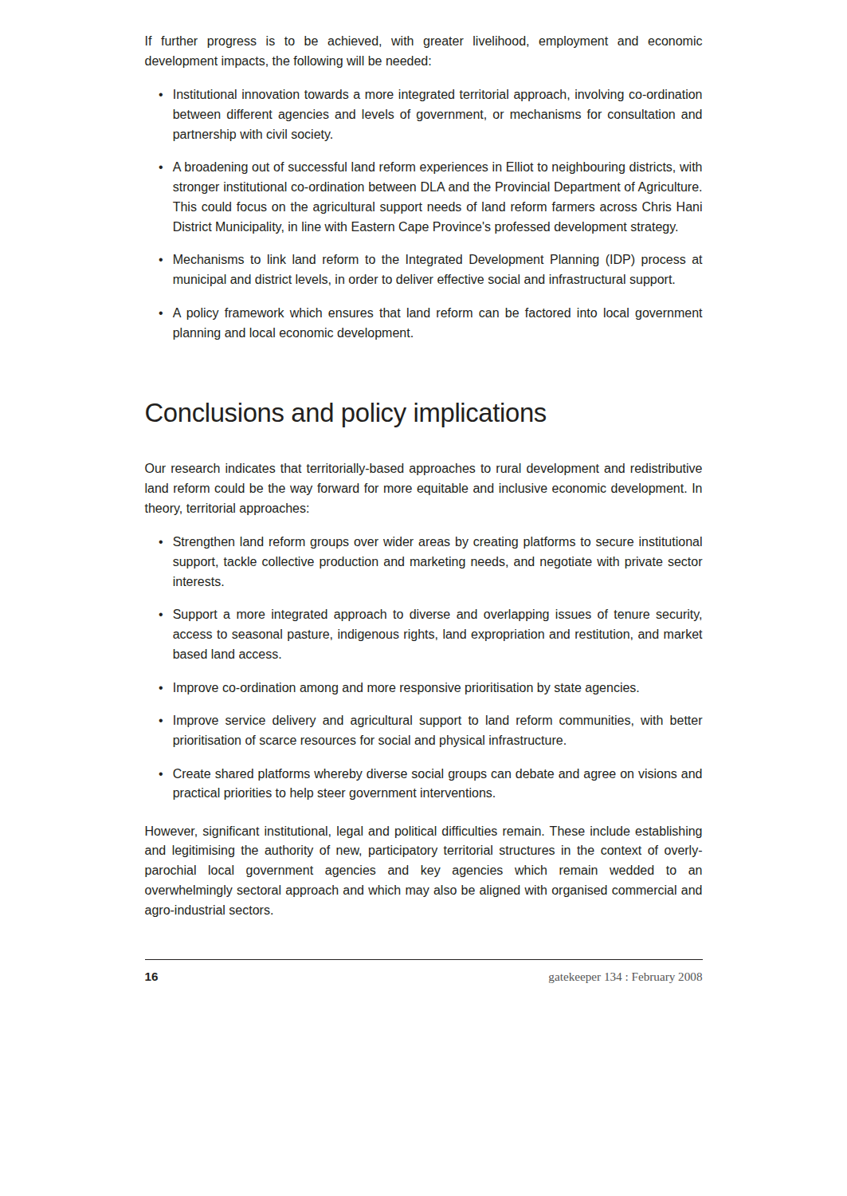If further progress is to be achieved, with greater livelihood, employment and economic development impacts, the following will be needed:
Institutional innovation towards a more integrated territorial approach, involving co-ordination between different agencies and levels of government, or mechanisms for consultation and partnership with civil society.
A broadening out of successful land reform experiences in Elliot to neighbouring districts, with stronger institutional co-ordination between DLA and the Provincial Department of Agriculture. This could focus on the agricultural support needs of land reform farmers across Chris Hani District Municipality, in line with Eastern Cape Province's professed development strategy.
Mechanisms to link land reform to the Integrated Development Planning (IDP) process at municipal and district levels, in order to deliver effective social and infrastructural support.
A policy framework which ensures that land reform can be factored into local government planning and local economic development.
Conclusions and policy implications
Our research indicates that territorially-based approaches to rural development and redistributive land reform could be the way forward for more equitable and inclusive economic development. In theory, territorial approaches:
Strengthen land reform groups over wider areas by creating platforms to secure institutional support, tackle collective production and marketing needs, and negotiate with private sector interests.
Support a more integrated approach to diverse and overlapping issues of tenure security, access to seasonal pasture, indigenous rights, land expropriation and restitution, and market based land access.
Improve co-ordination among and more responsive prioritisation by state agencies.
Improve service delivery and agricultural support to land reform communities, with better prioritisation of scarce resources for social and physical infrastructure.
Create shared platforms whereby diverse social groups can debate and agree on visions and practical priorities to help steer government interventions.
However, significant institutional, legal and political difficulties remain. These include establishing and legitimising the authority of new, participatory territorial structures in the context of overly-parochial local government agencies and key agencies which remain wedded to an overwhelmingly sectoral approach and which may also be aligned with organised commercial and agro-industrial sectors.
16 gatekeeper 134 : February 2008